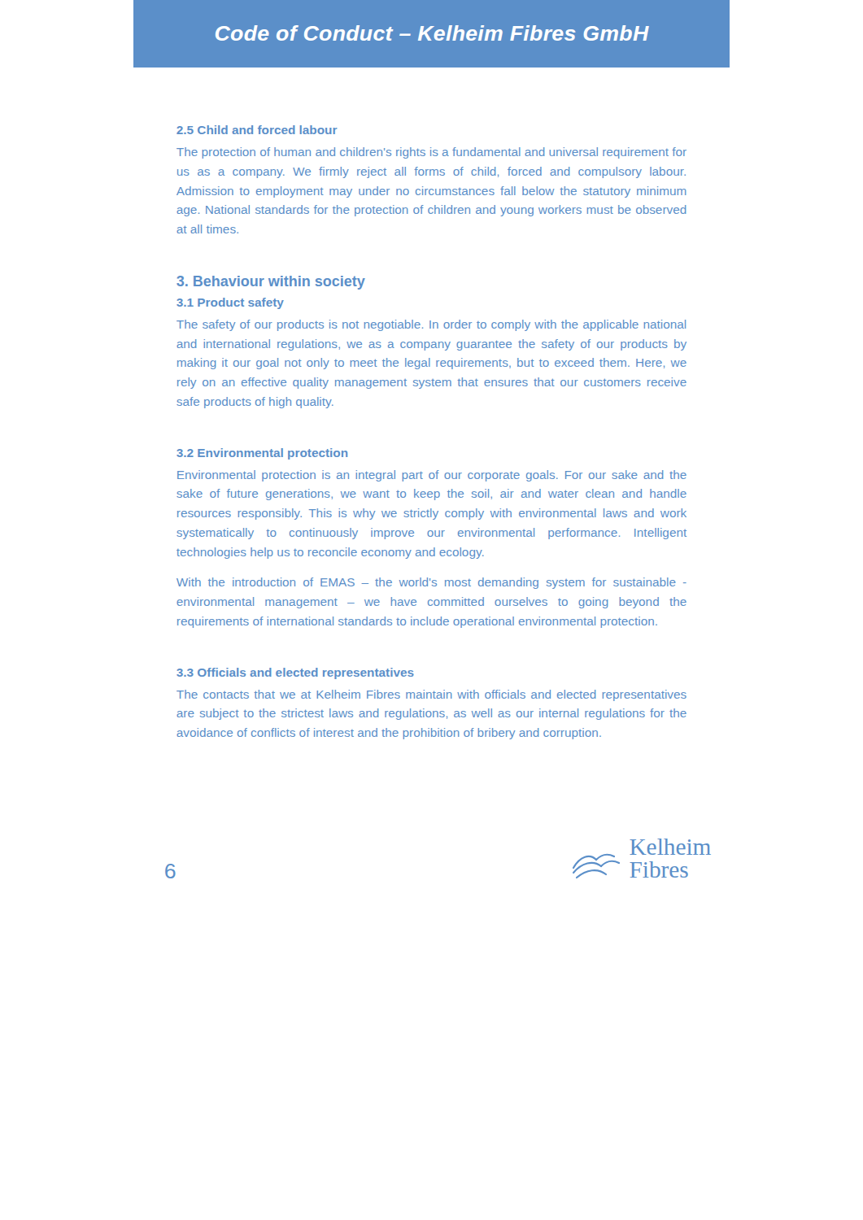Code of Conduct – Kelheim Fibres GmbH
2.5 Child and forced labour
The protection of human and children's rights is a fundamental and universal requirement for us as a company. We firmly reject all forms of child, forced and compulsory labour. Admission to employment may under no circumstances fall below the statutory minimum age. National standards for the protection of children and young workers must be observed at all times.
3. Behaviour within society
3.1 Product safety
The safety of our products is not negotiable. In order to comply with the applicable national and international regulations, we as a company guarantee the safety of our products by making it our goal not only to meet the legal requirements, but to exceed them. Here, we rely on an effective quality management system that ensures that our customers receive safe products of high quality.
3.2 Environmental protection
Environmental protection is an integral part of our corporate goals. For our sake and the sake of future generations, we want to keep the soil, air and water clean and handle resources responsibly. This is why we strictly comply with environmental laws and work systematically to continuously improve our environmental performance. Intelligent technologies help us to reconcile economy and ecology.
With the introduction of EMAS – the world's most demanding system for sustainable - environmental management – we have committed ourselves to going beyond the requirements of international standards to include operational environmental protection.
3.3 Officials and elected representatives
The contacts that we at Kelheim Fibres maintain with officials and elected representatives are subject to the strictest laws and regulations, as well as our internal regulations for the avoidance of conflicts of interest and the prohibition of bribery and corruption.
6
Kelheim Fibres